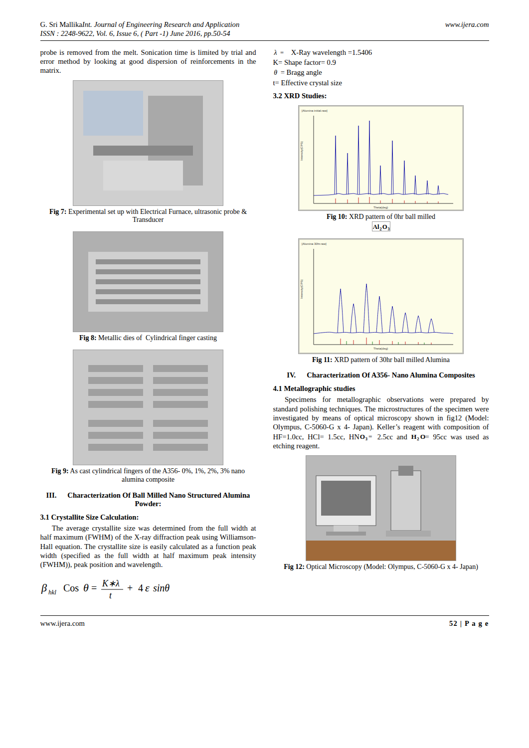G. Sri Mallika Int. Journal of Engineering Research and Application
www.ijera.com
ISSN : 2248-9622, Vol. 6, Issue 6, ( Part -1) June 2016, pp.50-54
probe is removed from the melt. Sonication time is limited by trial and error method by looking at good dispersion of reinforcements in the matrix.
Fig 7: Experimental set up with Electrical Furnace, ultrasonic probe & Transducer
Fig 8: Metallic dies of Cylindrical finger casting
Fig 9: As cast cylindrical fingers of the A356- 0%, 1%, 2%, 3% nano alumina composite
III. Characterization Of Ball Milled Nano Structured Alumina Powder:
3.1 Crystallite Size Calculation:
The average crystallite size was determined from the full width at half maximum (FWHM) of the X-ray diffraction peak using Williamson- Hall equation. The crystallite size is easily calculated as a function peak width (specified as the full width at half maximum peak intensity (FWHM)), peak position and wavelength.
X-Ray wavelength =1.5406
K= Shape factor= 0.9
= Bragg angle
t= Effective crystal size
3.2 XRD Studies:
Fig 10: XRD pattern of 0hr ball milled
Fig 11: XRD pattern of 30hr ball milled Alumina
IV. Characterization Of A356- Nano Alumina Composites
4.1 Metallographic studies
Specimens for metallographic observations were prepared by standard polishing techniques. The microstructures of the specimen were investigated by means of optical microscopy shown in fig12 (Model: Olympus, C-5060-G x 4- Japan). Keller’s reagent with composition of HF=1.0cc, HCl= 1.5cc, HN 2.5cc and = 95cc was used as etching reagent.
Fig 12: Optical Microscopy (Model: Olympus, C-5060-G x 4- Japan)
www.ijera.com
52 | P a g e